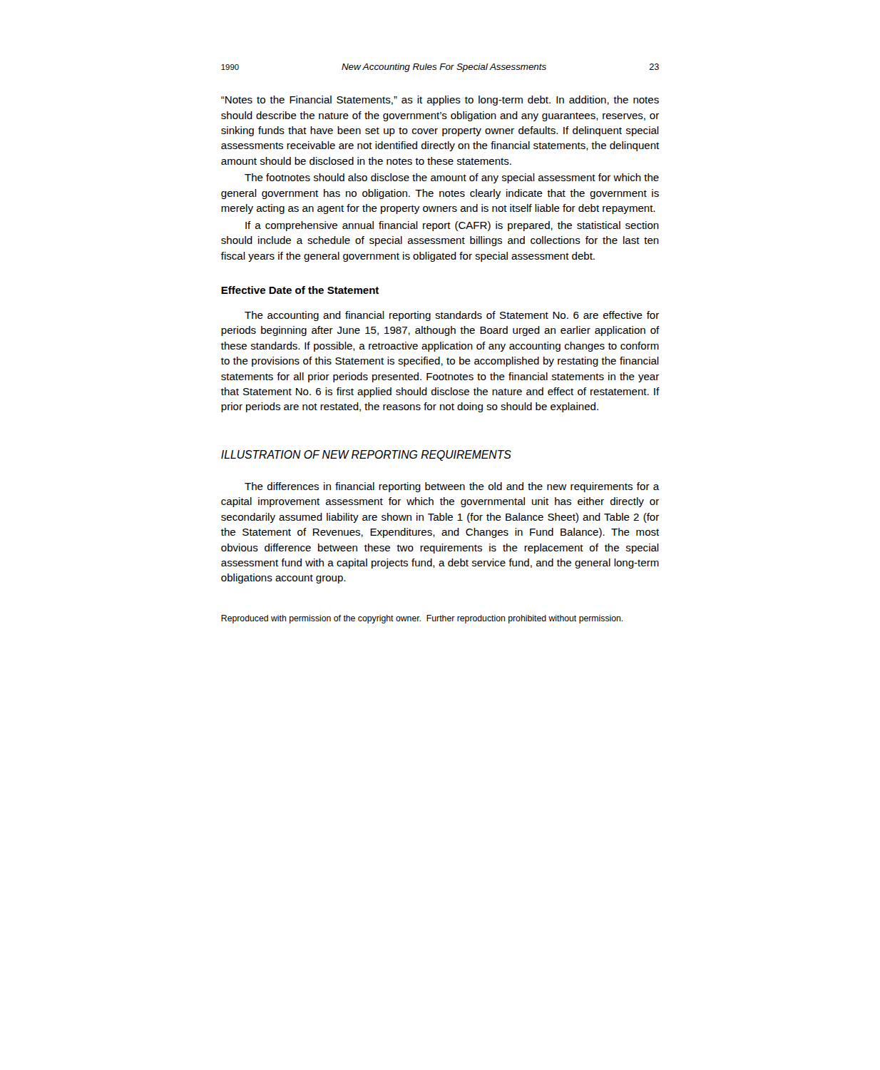1990 New Accounting Rules For Special Assessments 23
“Notes to the Financial Statements,” as it applies to long-term debt. In addition, the notes should describe the nature of the government’s obligation and any guarantees, reserves, or sinking funds that have been set up to cover property owner defaults. If delinquent special assessments receivable are not identified directly on the financial statements, the delinquent amount should be disclosed in the notes to these statements.
The footnotes should also disclose the amount of any special assessment for which the general government has no obligation. The notes clearly indicate that the government is merely acting as an agent for the property owners and is not itself liable for debt repayment.
If a comprehensive annual financial report (CAFR) is prepared, the statistical section should include a schedule of special assessment billings and collections for the last ten fiscal years if the general government is obligated for special assessment debt.
Effective Date of the Statement
The accounting and financial reporting standards of Statement No. 6 are effective for periods beginning after June 15, 1987, although the Board urged an earlier application of these standards. If possible, a retroactive application of any accounting changes to conform to the provisions of this Statement is specified, to be accomplished by restating the financial statements for all prior periods presented. Footnotes to the financial statements in the year that Statement No. 6 is first applied should disclose the nature and effect of restatement. If prior periods are not restated, the reasons for not doing so should be explained.
ILLUSTRATION OF NEW REPORTING REQUIREMENTS
The differences in financial reporting between the old and the new requirements for a capital improvement assessment for which the governmental unit has either directly or secondarily assumed liability are shown in Table 1 (for the Balance Sheet) and Table 2 (for the Statement of Revenues, Expenditures, and Changes in Fund Balance). The most obvious difference between these two requirements is the replacement of the special assessment fund with a capital projects fund, a debt service fund, and the general long-term obligations account group.
Reproduced with permission of the copyright owner. Further reproduction prohibited without permission.